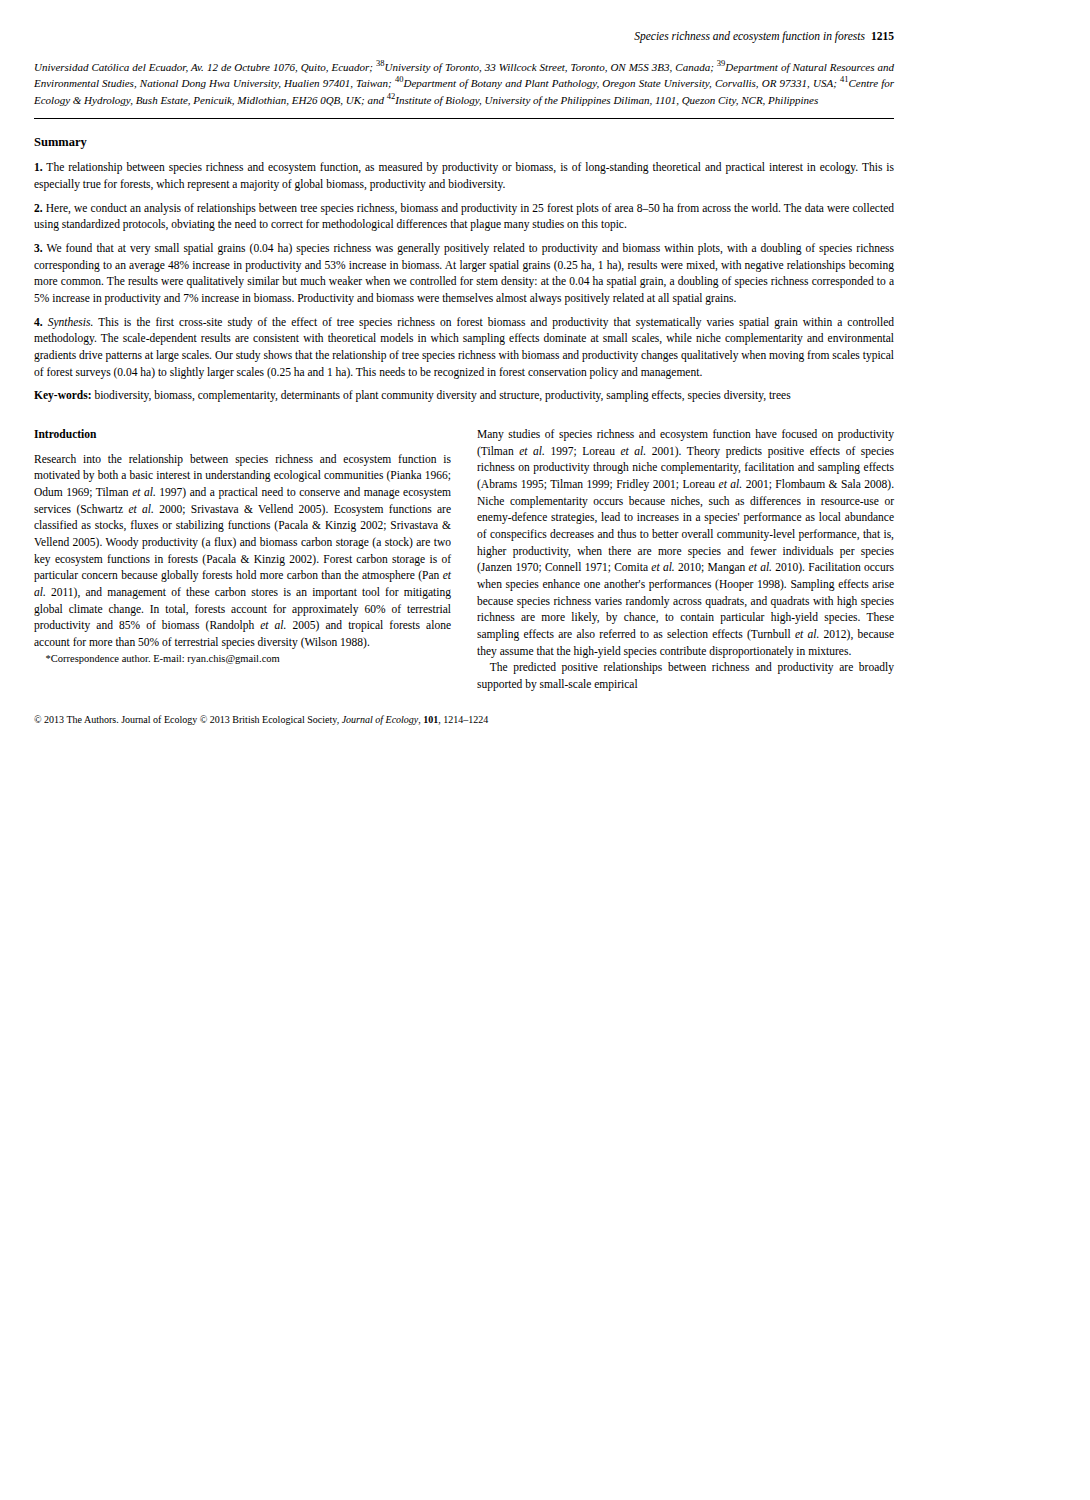Species richness and ecosystem function in forests 1215
Universidad Católica del Ecuador, Av. 12 de Octubre 1076, Quito, Ecuador; 38University of Toronto, 33 Willcock Street, Toronto, ON M5S 3B3, Canada; 39Department of Natural Resources and Environmental Studies, National Dong Hwa University, Hualien 97401, Taiwan; 40Department of Botany and Plant Pathology, Oregon State University, Corvallis, OR 97331, USA; 41Centre for Ecology & Hydrology, Bush Estate, Penicuik, Midlothian, EH26 0QB, UK; and 42Institute of Biology, University of the Philippines Diliman, 1101, Quezon City, NCR, Philippines
Summary
1. The relationship between species richness and ecosystem function, as measured by productivity or biomass, is of long-standing theoretical and practical interest in ecology. This is especially true for forests, which represent a majority of global biomass, productivity and biodiversity.
2. Here, we conduct an analysis of relationships between tree species richness, biomass and productivity in 25 forest plots of area 8–50 ha from across the world. The data were collected using standardized protocols, obviating the need to correct for methodological differences that plague many studies on this topic.
3. We found that at very small spatial grains (0.04 ha) species richness was generally positively related to productivity and biomass within plots, with a doubling of species richness corresponding to an average 48% increase in productivity and 53% increase in biomass. At larger spatial grains (0.25 ha, 1 ha), results were mixed, with negative relationships becoming more common. The results were qualitatively similar but much weaker when we controlled for stem density: at the 0.04 ha spatial grain, a doubling of species richness corresponded to a 5% increase in productivity and 7% increase in biomass. Productivity and biomass were themselves almost always positively related at all spatial grains.
4. Synthesis. This is the first cross-site study of the effect of tree species richness on forest biomass and productivity that systematically varies spatial grain within a controlled methodology. The scale-dependent results are consistent with theoretical models in which sampling effects dominate at small scales, while niche complementarity and environmental gradients drive patterns at large scales. Our study shows that the relationship of tree species richness with biomass and productivity changes qualitatively when moving from scales typical of forest surveys (0.04 ha) to slightly larger scales (0.25 ha and 1 ha). This needs to be recognized in forest conservation policy and management.
Key-words: biodiversity, biomass, complementarity, determinants of plant community diversity and structure, productivity, sampling effects, species diversity, trees
Introduction
Research into the relationship between species richness and ecosystem function is motivated by both a basic interest in understanding ecological communities (Pianka 1966; Odum 1969; Tilman et al. 1997) and a practical need to conserve and manage ecosystem services (Schwartz et al. 2000; Srivastava & Vellend 2005). Ecosystem functions are classified as stocks, fluxes or stabilizing functions (Pacala & Kinzig 2002; Srivastava & Vellend 2005). Woody productivity (a flux) and biomass carbon storage (a stock) are two key ecosystem functions in forests (Pacala & Kinzig 2002). Forest carbon storage is of particular concern because globally forests hold more carbon than the atmosphere (Pan et al. 2011), and management of these carbon stores is an important tool for mitigating global climate change. In total, forests account for approximately 60% of terrestrial productivity and 85% of biomass (Randolph et al. 2005) and tropical forests alone account for more than 50% of terrestrial species diversity (Wilson 1988).
*Correspondence author. E-mail: ryan.chis@gmail.com
Many studies of species richness and ecosystem function have focused on productivity (Tilman et al. 1997; Loreau et al. 2001). Theory predicts positive effects of species richness on productivity through niche complementarity, facilitation and sampling effects (Abrams 1995; Tilman 1999; Fridley 2001; Loreau et al. 2001; Flombaum & Sala 2008). Niche complementarity occurs because niches, such as differences in resource-use or enemy-defence strategies, lead to increases in a species' performance as local abundance of conspecifics decreases and thus to better overall community-level performance, that is, higher productivity, when there are more species and fewer individuals per species (Janzen 1970; Connell 1971; Comita et al. 2010; Mangan et al. 2010). Facilitation occurs when species enhance one another's performances (Hooper 1998). Sampling effects arise because species richness varies randomly across quadrats, and quadrats with high species richness are more likely, by chance, to contain particular high-yield species. These sampling effects are also referred to as selection effects (Turnbull et al. 2012), because they assume that the high-yield species contribute disproportionately in mixtures.
The predicted positive relationships between richness and productivity are broadly supported by small-scale empirical
© 2013 The Authors. Journal of Ecology © 2013 British Ecological Society, Journal of Ecology, 101, 1214–1224